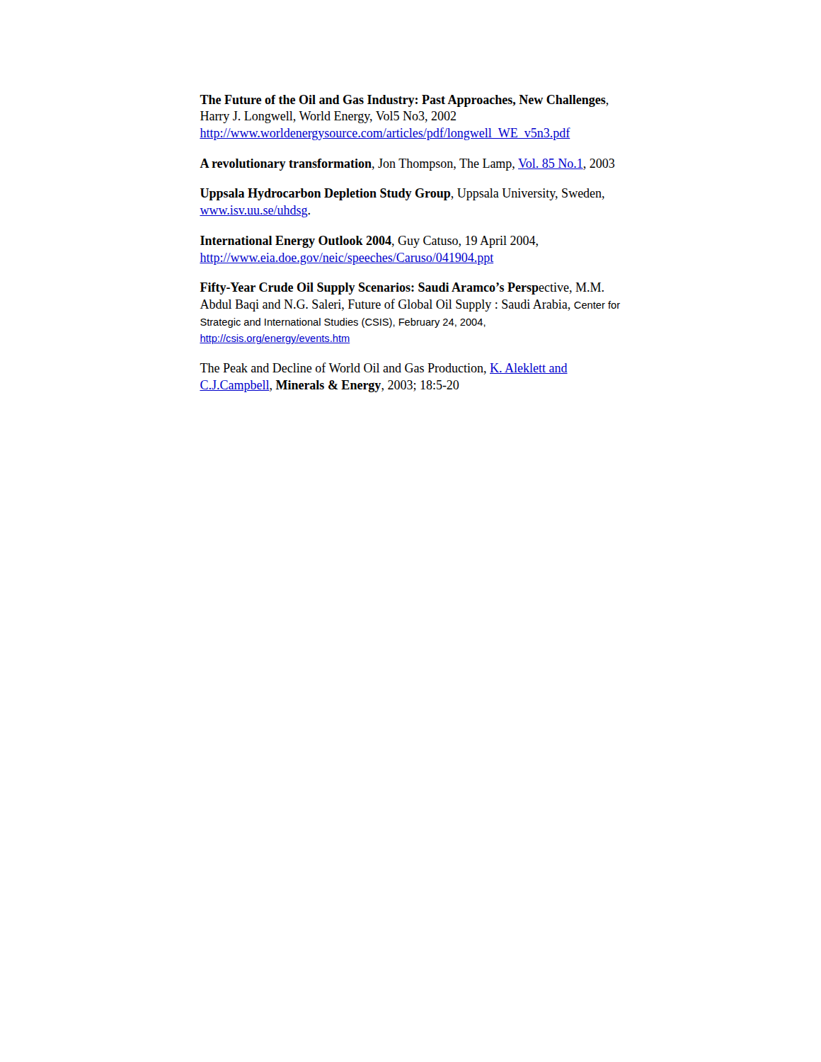The Future of the Oil and Gas Industry: Past Approaches, New Challenges, Harry J. Longwell, World Energy, Vol5 No3, 2002
http://www.worldenergysource.com/articles/pdf/longwell_WE_v5n3.pdf
A revolutionary transformation, Jon Thompson, The Lamp, Vol. 85 No.1, 2003
Uppsala Hydrocarbon Depletion Study Group, Uppsala University, Sweden,
www.isv.uu.se/uhdsg.
International Energy Outlook 2004, Guy Catuso, 19 April 2004,
http://www.eia.doe.gov/neic/speeches/Caruso/041904.ppt
Fifty-Year Crude Oil Supply Scenarios: Saudi Aramco’s Perspective, M.M. Abdul Baqi and N.G. Saleri, Future of Global Oil Supply : Saudi Arabia, Center for Strategic and International Studies (CSIS), February 24, 2004, http://csis.org/energy/events.htm
The Peak and Decline of World Oil and Gas Production, K. Aleklett and C.J.Campbell, Minerals & Energy, 2003; 18:5-20